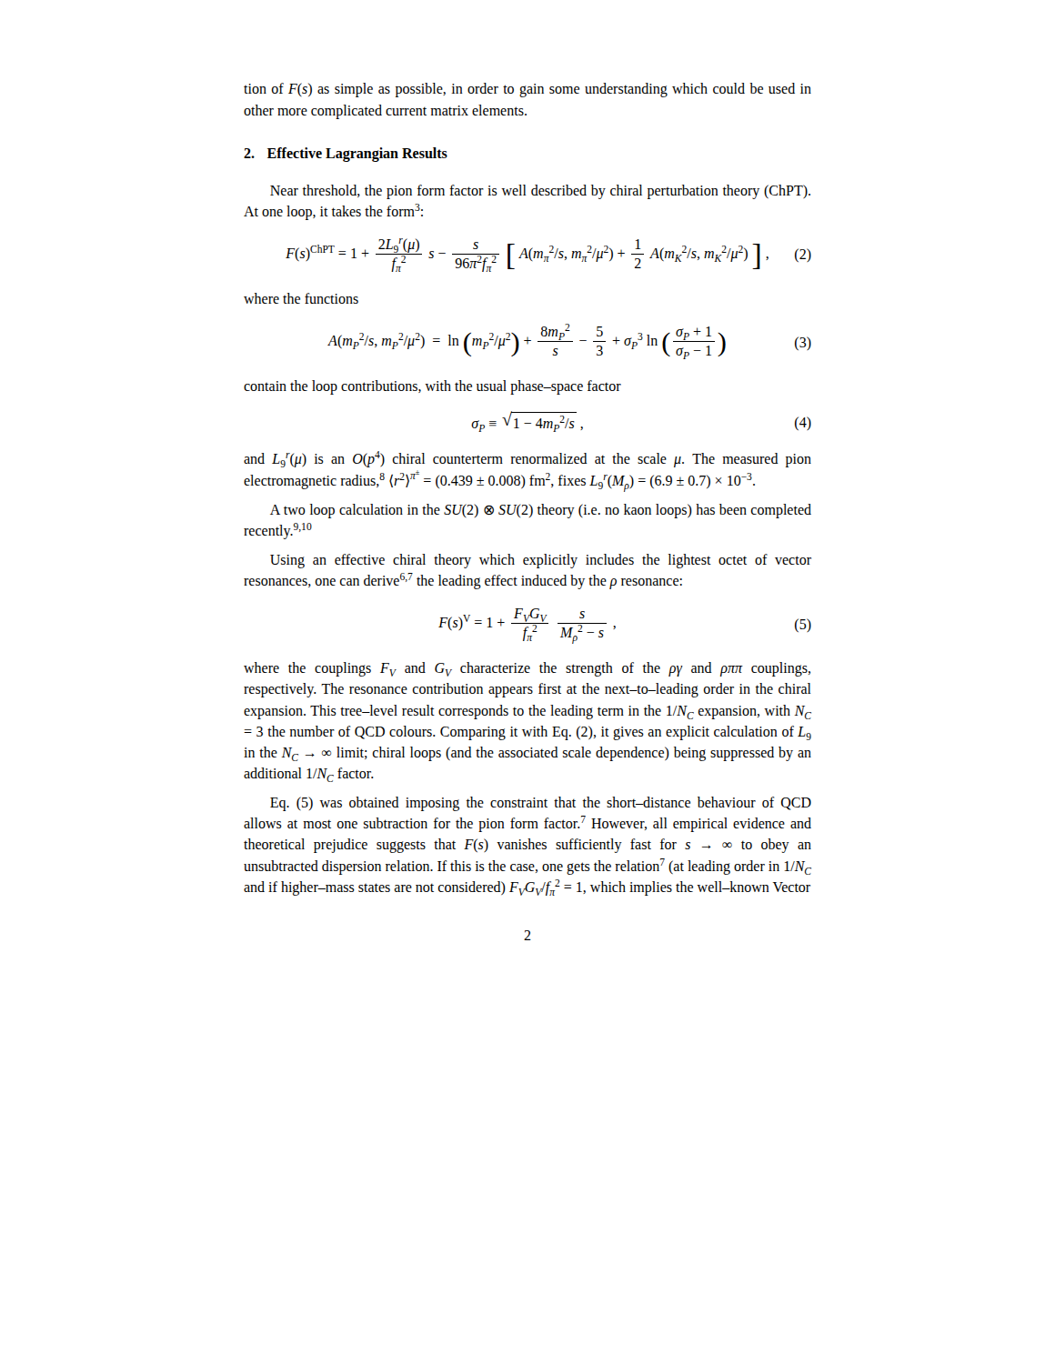tion of F(s) as simple as possible, in order to gain some understanding which could be used in other more complicated current matrix elements.
2. Effective Lagrangian Results
Near threshold, the pion form factor is well described by chiral perturbation theory (ChPT). At one loop, it takes the form3:
F(s)ChPT = 1 + 2L9r(μ) fπ2 s − s 96π2fπ2 [ A(mπ2/s, mπ2/μ2) + 12 A(mK2/s, mK2/μ2) ] , (2)
where the functions
A(mP2/s, mP2/μ2) = ln (mP2/μ2) + 8mP2 s − 53 + σP3 ln (σP + 1 σP − 1) (3)
contain the loop contributions, with the usual phase–space factor
σP ≡ 1 − 4mP2/s , (4)
and L9r(μ) is an O(p4) chiral counterterm renormalized at the scale μ. The measured pion electromagnetic radius,8 ⟨r2⟩π± = (0.439 ± 0.008) fm2, fixes L9r(Mρ) = (6.9 ± 0.7) × 10−3.
A two loop calculation in the SU(2) ⊗ SU(2) theory (i.e. no kaon loops) has been completed recently.9,10
Using an effective chiral theory which explicitly includes the lightest octet of vector resonances, one can derive6,7 the leading effect induced by the ρ resonance:
F(s)V = 1 + FVGV fπ2 sMρ2 − s , (5)
where the couplings FV and GV characterize the strength of the ργ and ρππ couplings, respectively. The resonance contribution appears first at the next–to–leading order in the chiral expansion. This tree–level result corresponds to the leading term in the 1/NC expansion, with NC = 3 the number of QCD colours. Comparing it with Eq. (2), it gives an explicit calculation of L9 in the NC → ∞ limit; chiral loops (and the associated scale dependence) being suppressed by an additional 1/NC factor.
Eq. (5) was obtained imposing the constraint that the short–distance behaviour of QCD allows at most one subtraction for the pion form factor.7 However, all empirical evidence and theoretical prejudice suggests that F(s) vanishes sufficiently fast for s → ∞ to obey an unsubtracted dispersion relation. If this is the case, one gets the relation7 (at leading order in 1/NC and if higher–mass states are not considered) FVGV/fπ2 = 1, which implies the well–known Vector
2